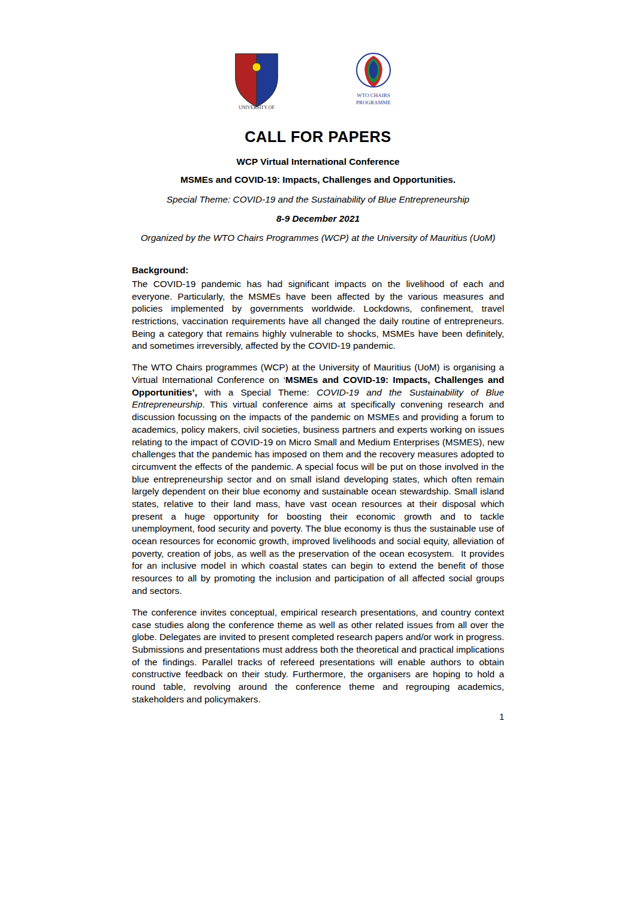CALL FOR PAPERS
WCP Virtual International Conference
MSMEs and COVID-19: Impacts, Challenges and Opportunities.
Special Theme: COVID-19 and the Sustainability of Blue Entrepreneurship
8-9 December 2021
Organized by the WTO Chairs Programmes (WCP) at the University of Mauritius (UoM)
Background:
The COVID-19 pandemic has had significant impacts on the livelihood of each and everyone. Particularly, the MSMEs have been affected by the various measures and policies implemented by governments worldwide. Lockdowns, confinement, travel restrictions, vaccination requirements have all changed the daily routine of entrepreneurs. Being a category that remains highly vulnerable to shocks, MSMEs have been definitely, and sometimes irreversibly, affected by the COVID-19 pandemic.
The WTO Chairs programmes (WCP) at the University of Mauritius (UoM) is organising a Virtual International Conference on ‘MSMEs and COVID-19: Impacts, Challenges and Opportunities’, with a Special Theme: COVID-19 and the Sustainability of Blue Entrepreneurship. This virtual conference aims at specifically convening research and discussion focussing on the impacts of the pandemic on MSMEs and providing a forum to academics, policy makers, civil societies, business partners and experts working on issues relating to the impact of COVID-19 on Micro Small and Medium Enterprises (MSMES), new challenges that the pandemic has imposed on them and the recovery measures adopted to circumvent the effects of the pandemic. A special focus will be put on those involved in the blue entrepreneurship sector and on small island developing states, which often remain largely dependent on their blue economy and sustainable ocean stewardship. Small island states, relative to their land mass, have vast ocean resources at their disposal which present a huge opportunity for boosting their economic growth and to tackle unemployment, food security and poverty. The blue economy is thus the sustainable use of ocean resources for economic growth, improved livelihoods and social equity, alleviation of poverty, creation of jobs, as well as the preservation of the ocean ecosystem. It provides for an inclusive model in which coastal states can begin to extend the benefit of those resources to all by promoting the inclusion and participation of all affected social groups and sectors.
The conference invites conceptual, empirical research presentations, and country context case studies along the conference theme as well as other related issues from all over the globe. Delegates are invited to present completed research papers and/or work in progress. Submissions and presentations must address both the theoretical and practical implications of the findings. Parallel tracks of refereed presentations will enable authors to obtain constructive feedback on their study. Furthermore, the organisers are hoping to hold a round table, revolving around the conference theme and regrouping academics, stakeholders and policymakers.
1